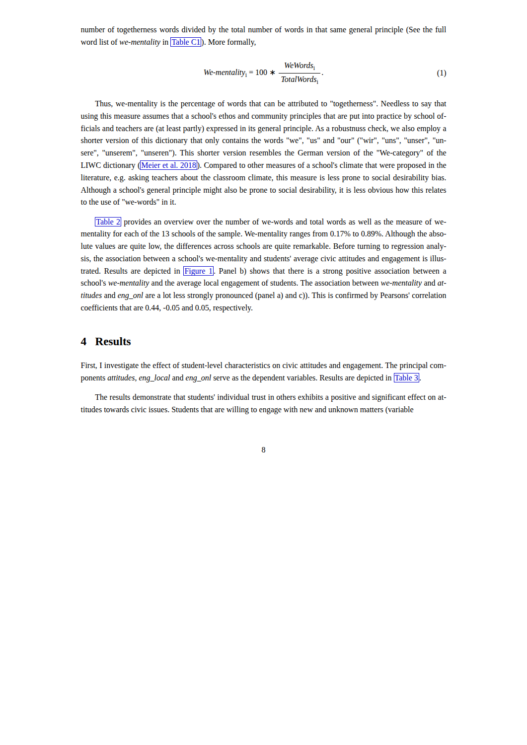number of togetherness words divided by the total number of words in that same general principle (See the full word list of we-mentality in Table C1). More formally,
We-mentalityi = 100 ∗ WeWordsi TotalWordsi . (1)
Thus, we-mentality is the percentage of words that can be attributed to "togetherness". Needless to say that using this measure assumes that a school's ethos and community principles that are put into practice by school officials and teachers are (at least partly) expressed in its general principle. As a robustnuss check, we also employ a shorter version of this dictionary that only contains the words "we", "us" and "our" ("wir", "uns", "unser", "unsere", "unserem", "unseren"). This shorter version resembles the German version of the "We-category" of the LIWC dictionary (Meier et al. 2018). Compared to other measures of a school's climate that were proposed in the literature, e.g. asking teachers about the classroom climate, this measure is less prone to social desirability bias. Although a school's general principle might also be prone to social desirability, it is less obvious how this relates to the use of "we-words" in it.
Table 2 provides an overview over the number of we-words and total words as well as the measure of we-mentality for each of the 13 schools of the sample. We-mentality ranges from 0.17% to 0.89%. Although the absolute values are quite low, the differences across schools are quite remarkable. Before turning to regression analysis, the association between a school's we-mentality and students' average civic attitudes and engagement is illustrated. Results are depicted in Figure 1. Panel b) shows that there is a strong positive association between a school's we-mentality and the average local engagement of students. The association between we-mentality and attitudes and eng_onl are a lot less strongly pronounced (panel a) and c)). This is confirmed by Pearsons' correlation coefficients that are 0.44, -0.05 and 0.05, respectively.
4 Results
First, I investigate the effect of student-level characteristics on civic attitudes and engagement. The principal components attitudes, eng_local and eng_onl serve as the dependent variables. Results are depicted in Table 3.
The results demonstrate that students' individual trust in others exhibits a positive and significant effect on attitudes towards civic issues. Students that are willing to engage with new and unknown matters (variable
8